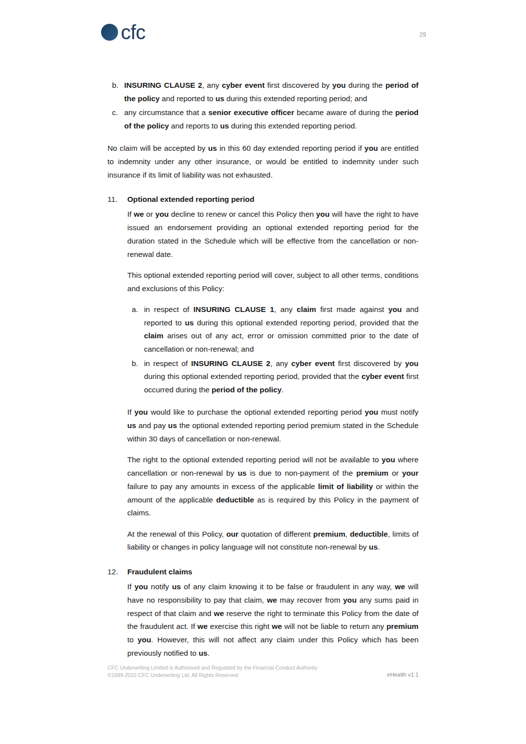cfc
29
b. INSURING CLAUSE 2, any cyber event first discovered by you during the period of the policy and reported to us during this extended reporting period; and
c. any circumstance that a senior executive officer became aware of during the period of the policy and reports to us during this extended reporting period.
No claim will be accepted by us in this 60 day extended reporting period if you are entitled to indemnity under any other insurance, or would be entitled to indemnity under such insurance if its limit of liability was not exhausted.
11. Optional extended reporting period
If we or you decline to renew or cancel this Policy then you will have the right to have issued an endorsement providing an optional extended reporting period for the duration stated in the Schedule which will be effective from the cancellation or non-renewal date.
This optional extended reporting period will cover, subject to all other terms, conditions and exclusions of this Policy:
a. in respect of INSURING CLAUSE 1, any claim first made against you and reported to us during this optional extended reporting period, provided that the claim arises out of any act, error or omission committed prior to the date of cancellation or non-renewal; and
b. in respect of INSURING CLAUSE 2, any cyber event first discovered by you during this optional extended reporting period, provided that the cyber event first occurred during the period of the policy.
If you would like to purchase the optional extended reporting period you must notify us and pay us the optional extended reporting period premium stated in the Schedule within 30 days of cancellation or non-renewal.
The right to the optional extended reporting period will not be available to you where cancellation or non-renewal by us is due to non-payment of the premium or your failure to pay any amounts in excess of the applicable limit of liability or within the amount of the applicable deductible as is required by this Policy in the payment of claims.
At the renewal of this Policy, our quotation of different premium, deductible, limits of liability or changes in policy language will not constitute non-renewal by us.
12. Fraudulent claims
If you notify us of any claim knowing it to be false or fraudulent in any way, we will have no responsibility to pay that claim, we may recover from you any sums paid in respect of that claim and we reserve the right to terminate this Policy from the date of the fraudulent act. If we exercise this right we will not be liable to return any premium to you. However, this will not affect any claim under this Policy which has been previously notified to us.
CFC Underwriting Limited is Authorised and Regulated by the Financial Conduct Authority
©1999-2022 CFC Underwriting Ltd, All Rights Reserved
eHealth v1.1